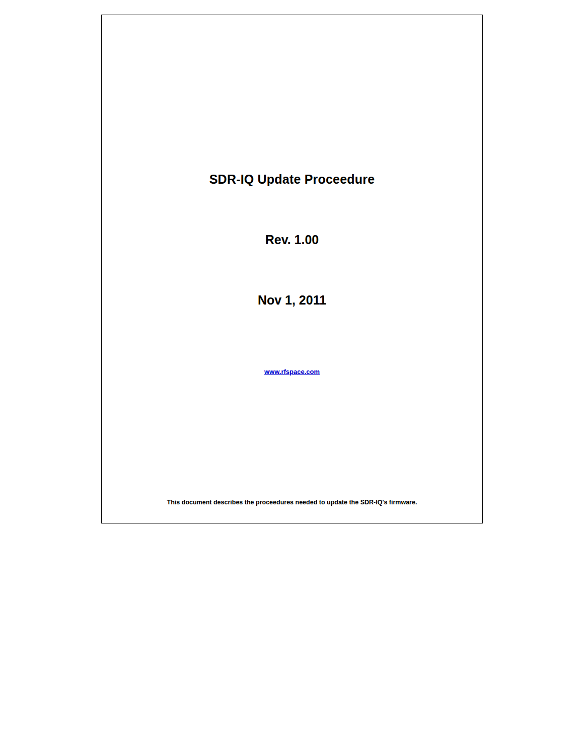SDR-IQ Update Proceedure
Rev. 1.00
Nov 1, 2011
www.rfspace.com
This document describes the proceedures needed to update the SDR-IQ's firmware.